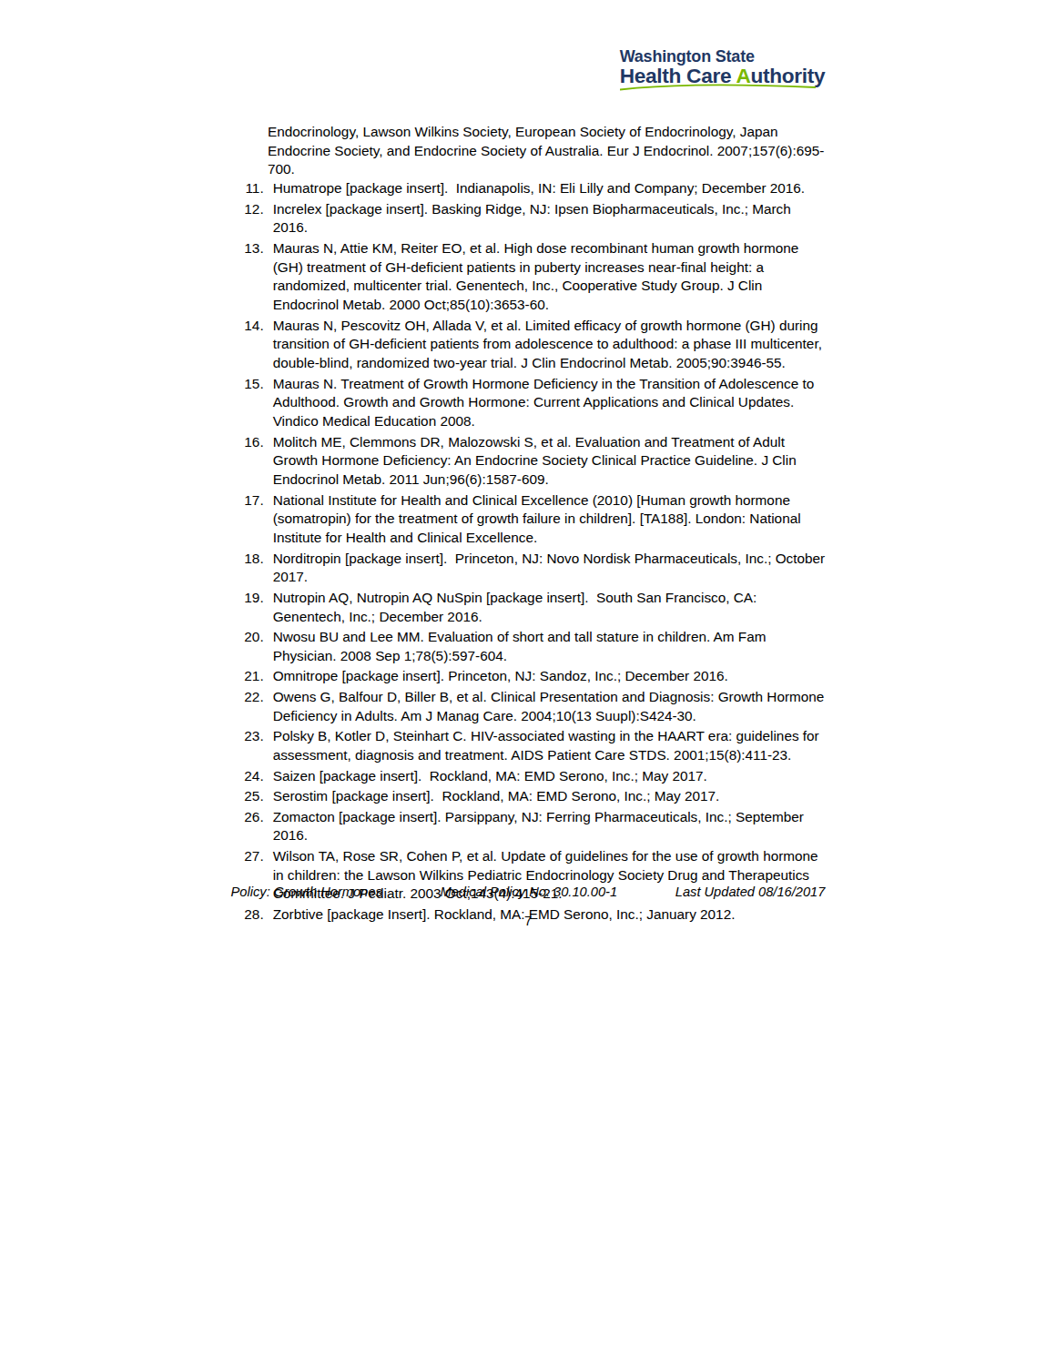Washington State
Health Care Authority
Endocrinology, Lawson Wilkins Society, European Society of Endocrinology, Japan Endocrine Society, and Endocrine Society of Australia. Eur J Endocrinol. 2007;157(6):695-700.
Humatrope [package insert]. Indianapolis, IN: Eli Lilly and Company; December 2016.
Increlex [package insert]. Basking Ridge, NJ: Ipsen Biopharmaceuticals, Inc.; March 2016.
Mauras N, Attie KM, Reiter EO, et al. High dose recombinant human growth hormone (GH) treatment of GH-deficient patients in puberty increases near-final height: a randomized, multicenter trial. Genentech, Inc., Cooperative Study Group. J Clin Endocrinol Metab. 2000 Oct;85(10):3653-60.
Mauras N, Pescovitz OH, Allada V, et al. Limited efficacy of growth hormone (GH) during transition of GH-deficient patients from adolescence to adulthood: a phase III multicenter, double-blind, randomized two-year trial. J Clin Endocrinol Metab. 2005;90:3946-55.
Mauras N. Treatment of Growth Hormone Deficiency in the Transition of Adolescence to Adulthood. Growth and Growth Hormone: Current Applications and Clinical Updates. Vindico Medical Education 2008.
Molitch ME, Clemmons DR, Malozowski S, et al. Evaluation and Treatment of Adult Growth Hormone Deficiency: An Endocrine Society Clinical Practice Guideline. J Clin Endocrinol Metab. 2011 Jun;96(6):1587-609.
National Institute for Health and Clinical Excellence (2010) [Human growth hormone (somatropin) for the treatment of growth failure in children]. [TA188]. London: National Institute for Health and Clinical Excellence.
Norditropin [package insert]. Princeton, NJ: Novo Nordisk Pharmaceuticals, Inc.; October 2017.
Nutropin AQ, Nutropin AQ NuSpin [package insert]. South San Francisco, CA: Genentech, Inc.; December 2016.
Nwosu BU and Lee MM. Evaluation of short and tall stature in children. Am Fam Physician. 2008 Sep 1;78(5):597-604.
Omnitrope [package insert]. Princeton, NJ: Sandoz, Inc.; December 2016.
Owens G, Balfour D, Biller B, et al. Clinical Presentation and Diagnosis: Growth Hormone Deficiency in Adults. Am J Manag Care. 2004;10(13 Suupl):S424-30.
Polsky B, Kotler D, Steinhart C. HIV-associated wasting in the HAART era: guidelines for assessment, diagnosis and treatment. AIDS Patient Care STDS. 2001;15(8):411-23.
Saizen [package insert]. Rockland, MA: EMD Serono, Inc.; May 2017.
Serostim [package insert]. Rockland, MA: EMD Serono, Inc.; May 2017.
Zomacton [package insert]. Parsippany, NJ: Ferring Pharmaceuticals, Inc.; September 2016.
Wilson TA, Rose SR, Cohen P, et al. Update of guidelines for the use of growth hormone in children: the Lawson Wilkins Pediatric Endocrinology Society Drug and Therapeutics Committee. J Pediatr. 2003 Oct;143(4):415-21.
Zorbtive [package Insert]. Rockland, MA: EMD Serono, Inc.; January 2012.
Policy: Growth Hormones Medical Policy No. 30.10.00-1 Last Updated 08/16/2017
7